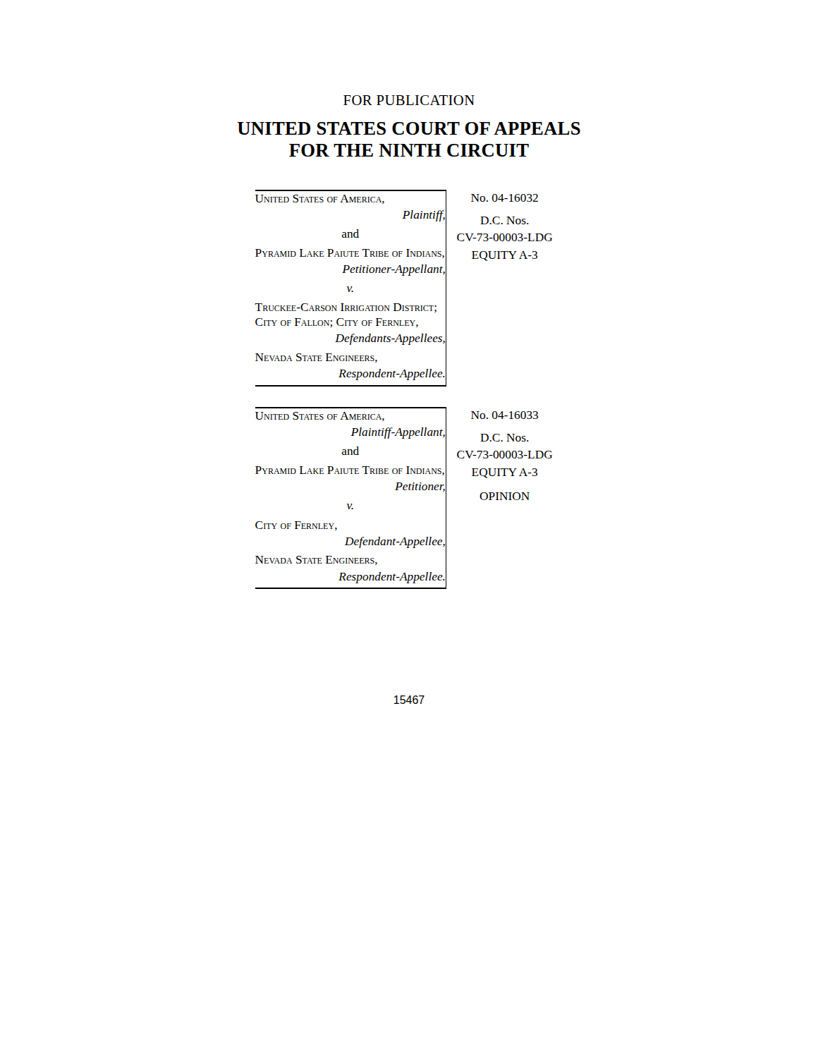FOR PUBLICATION
UNITED STATES COURT OF APPEALS
FOR THE NINTH CIRCUIT
| United States of America , Plaintiff, and Pyramid Lake Paiute Tribe of Indians , Petitioner-Appellant, v. Truckee-Carson Irrigation District ; City of Fallon ; City of Fernley , Defendants-Appellees, Nevada State Engineers , Respondent-Appellee. | No. 04-16032 D.C. Nos. CV-73-00003-LDG EQUITY A-3 |
| United States of America , Plaintiff-Appellant, and Pyramid Lake Paiute Tribe of Indians , Petitioner, v. City of Fernley , Defendant-Appellee, Nevada State Engineers , Respondent-Appellee. | No. 04-16033 D.C. Nos. CV-73-00003-LDG EQUITY A-3 OPINION |
15467